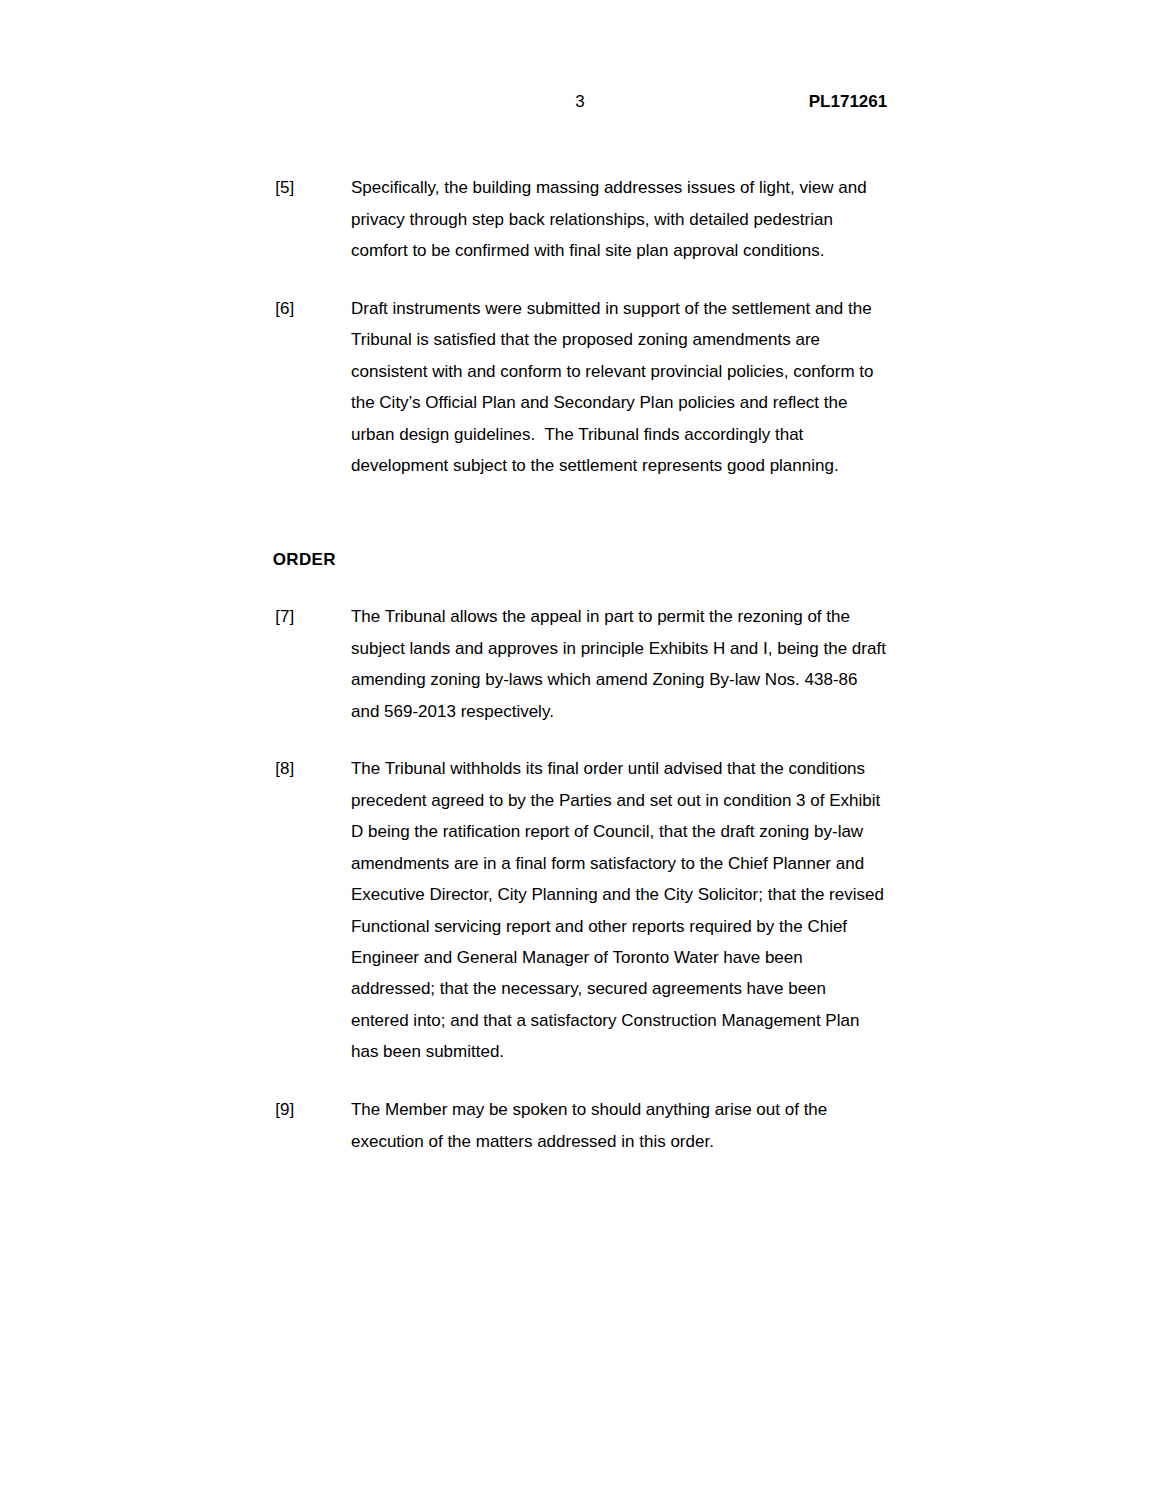3 PL171261
[5]
Specifically, the building massing addresses issues of light, view and privacy through step back relationships, with detailed pedestrian comfort to be confirmed with final site plan approval conditions.
[6]
Draft instruments were submitted in support of the settlement and the Tribunal is satisfied that the proposed zoning amendments are consistent with and conform to relevant provincial policies, conform to the City’s Official Plan and Secondary Plan policies and reflect the urban design guidelines. The Tribunal finds accordingly that development subject to the settlement represents good planning.
ORDER
[7]
The Tribunal allows the appeal in part to permit the rezoning of the subject lands and approves in principle Exhibits H and I, being the draft amending zoning by-laws which amend Zoning By-law Nos. 438-86 and 569-2013 respectively.
[8]
The Tribunal withholds its final order until advised that the conditions precedent agreed to by the Parties and set out in condition 3 of Exhibit D being the ratification report of Council, that the draft zoning by-law amendments are in a final form satisfactory to the Chief Planner and Executive Director, City Planning and the City Solicitor; that the revised Functional servicing report and other reports required by the Chief Engineer and General Manager of Toronto Water have been addressed; that the necessary, secured agreements have been entered into; and that a satisfactory Construction Management Plan has been submitted.
[9]
The Member may be spoken to should anything arise out of the execution of the matters addressed in this order.